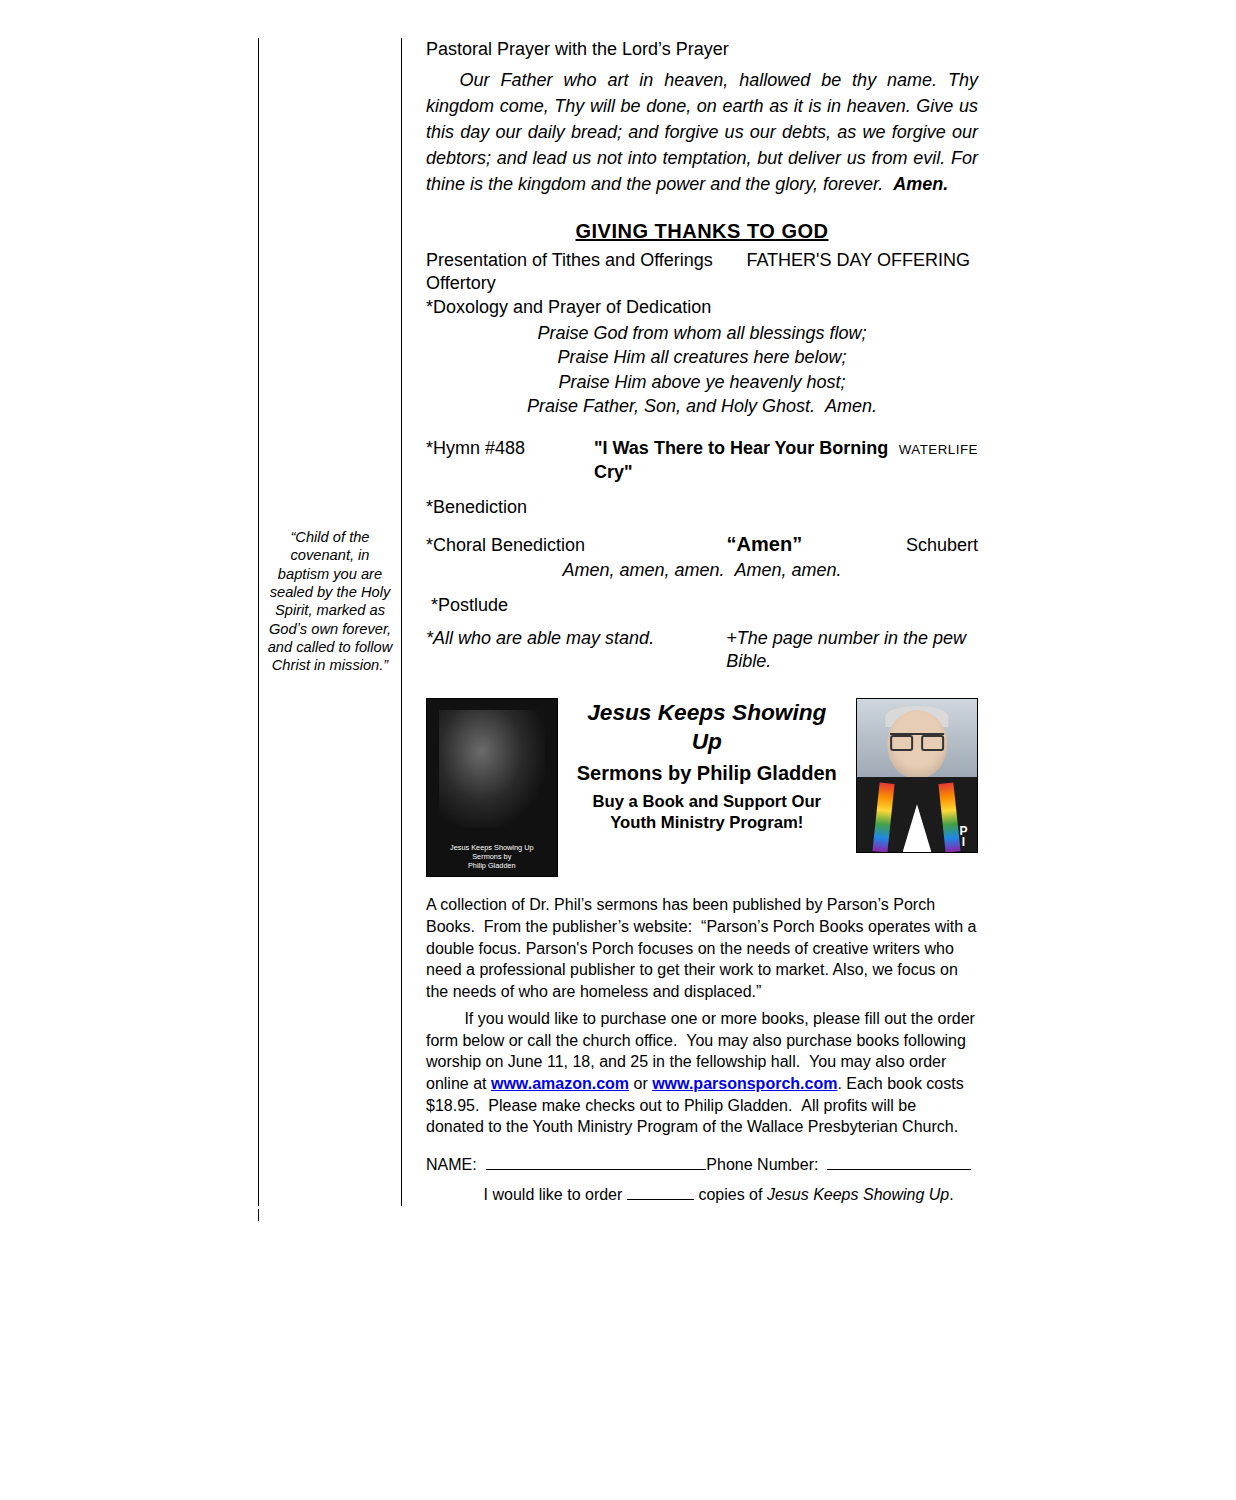“Child of the covenant, in baptism you are sealed by the Holy Spirit, marked as Godʼs own forever, and called to follow Christ in mission.”
Pastoral Prayer with the Lord’s Prayer
Our Father who art in heaven, hallowed be thy name. Thy kingdom come, Thy will be done, on earth as it is in heaven. Give us this day our daily bread; and forgive us our debts, as we forgive our debtors; and lead us not into temptation, but deliver us from evil. For thine is the kingdom and the power and the glory, forever. Amen.
GIVING THANKS TO GOD
Presentation of Tithes and Offerings FATHER'S DAY OFFERING
Offertory
*Doxology and Prayer of Dedication
Praise God from whom all blessings flow;
Praise Him all creatures here below;
Praise Him above ye heavenly host;
Praise Father, Son, and Holy Ghost. Amen.
*Hymn #488
"I Was There to Hear Your Borning Cry"
WATERLIFE
*Benediction
*Choral Benediction
“Amen”
Schubert
Amen, amen, amen. Amen, amen.
*Postlude
*All who are able may stand.
+The page number in the pew Bible.
Jesus Keeps Showing Up
Sermons by
Philip Gladden
Jesus Keeps Showing Up
Sermons by Philip Gladden
Buy a Book and Support Our
Youth Ministry Program!
P
I
A collection of Dr. Phil’s sermons has been published by Parson’s Porch Books. From the publisher’s website: “Parson’s Porch Books operates with a double focus. Parson's Porch focuses on the needs of creative writers who need a professional publisher to get their work to market. Also, we focus on the needs of who are homeless and displaced.”
If you would like to purchase one or more books, please fill out the order form below or call the church office. You may also purchase books following worship on June 11, 18, and 25 in the fellowship hall. You may also order online at www.amazon.com or www.parsonsporch.com. Each book costs $18.95. Please make checks out to Philip Gladden. All profits will be donated to the Youth Ministry Program of the Wallace Presbyterian Church.
NAME: Phone Number:
I would like to order copies of Jesus Keeps Showing Up.